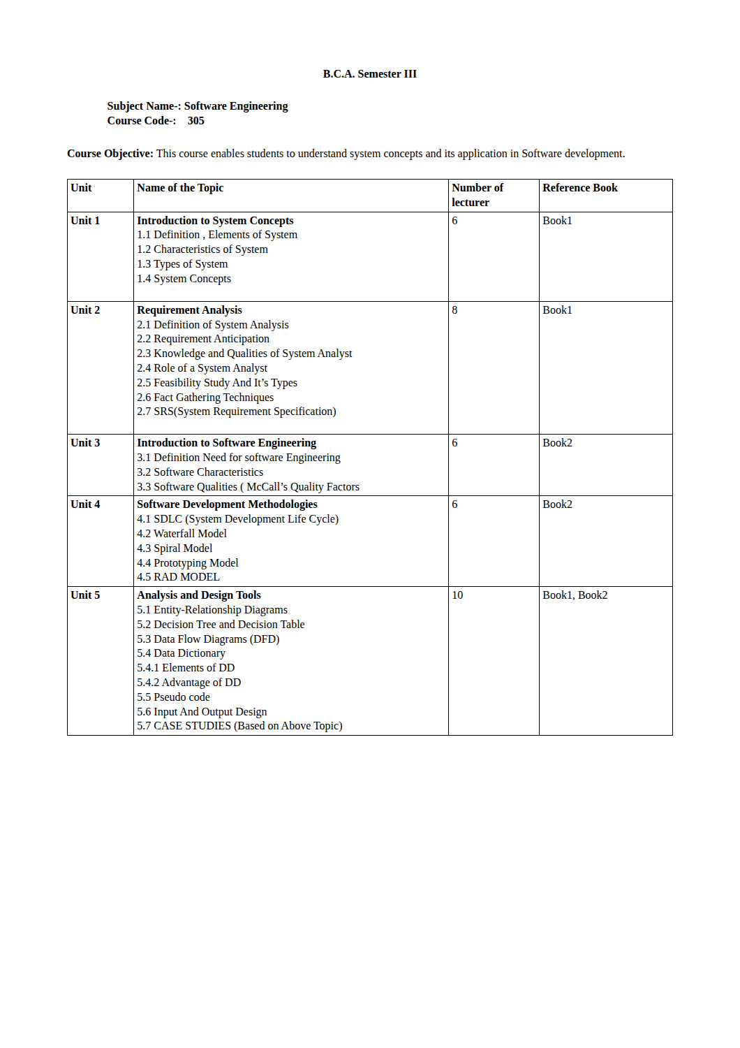B.C.A. Semester III
Subject Name-: Software Engineering
Course Code-: 305
Course Objective: This course enables students to understand system concepts and its application in Software development.
| Unit | Name of the Topic | Number of lecturer | Reference Book |
| --- | --- | --- | --- |
| Unit 1 | Introduction to System Concepts 1.1 Definition , Elements of System 1.2 Characteristics of System 1.3 Types of System 1.4 System Concepts | 6 | Book1 |
| Unit 2 | Requirement Analysis 2.1 Definition of System Analysis 2.2 Requirement Anticipation 2.3 Knowledge and Qualities of System Analyst 2.4 Role of a System Analyst 2.5 Feasibility Study And It’s Types 2.6 Fact Gathering Techniques 2.7 SRS(System Requirement Specification) | 8 | Book1 |
| Unit 3 | Introduction to Software Engineering 3.1 Definition Need for software Engineering 3.2 Software Characteristics 3.3 Software Qualities ( McCall’s Quality Factors | 6 | Book2 |
| Unit 4 | Software Development Methodologies 4.1 SDLC (System Development Life Cycle) 4.2 Waterfall Model 4.3 Spiral Model 4.4 Prototyping Model 4.5 RAD MODEL | 6 | Book2 |
| Unit 5 | Analysis and Design Tools 5.1 Entity-Relationship Diagrams 5.2 Decision Tree and Decision Table 5.3 Data Flow Diagrams (DFD) 5.4 Data Dictionary 5.4.1 Elements of DD 5.4.2 Advantage of DD 5.5 Pseudo code 5.6 Input And Output Design 5.7 CASE STUDIES (Based on Above Topic) | 10 | Book1, Book2 |